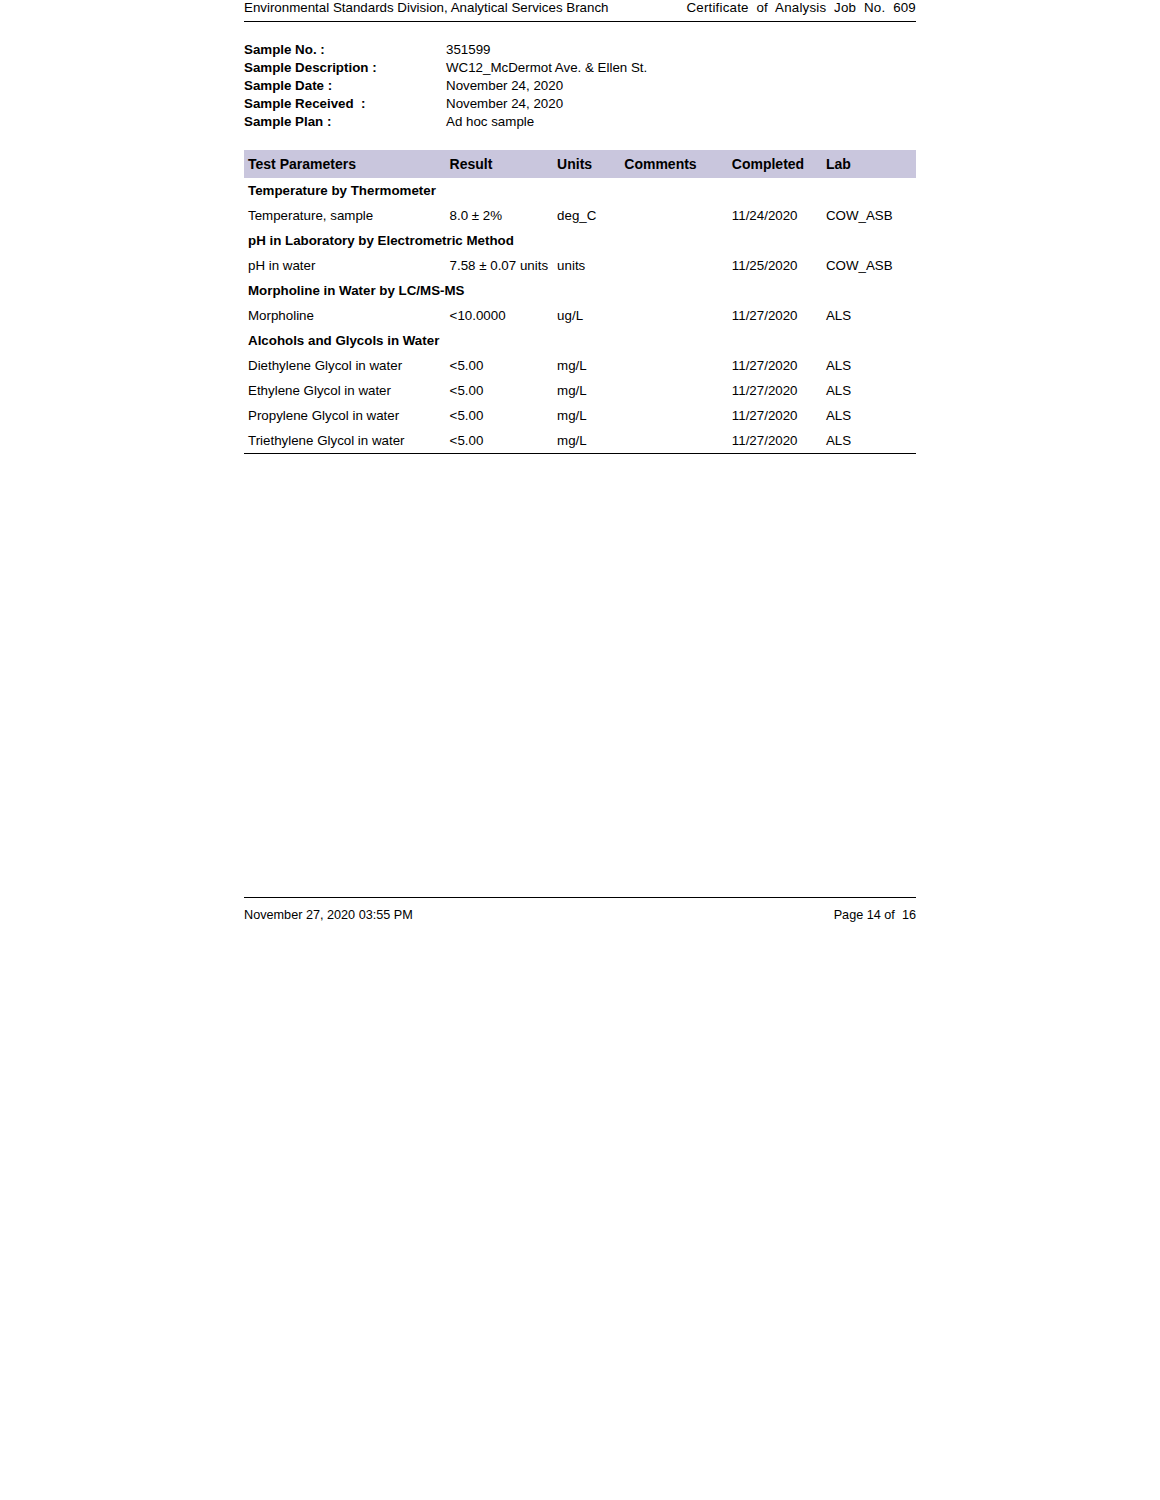Environmental Standards Division, Analytical Services Branch
Certificate of Analysis Job No. 609
| Sample No. : | 351599 |
| Sample Description : | WC12_McDermot Ave. & Ellen St. |
| Sample Date : | November 24, 2020 |
| Sample Received : | November 24, 2020 |
| Sample Plan : | Ad hoc sample |
| Test Parameters | Result | Units | Comments | Completed | Lab |
| --- | --- | --- | --- | --- | --- |
| Temperature by Thermometer |
| Temperature, sample | 8.0 ± 2% | deg_C | | 11/24/2020 | COW_ASB |
| pH in Laboratory by Electrometric Method |
| pH in water | 7.58 ± 0.07 units | units | | 11/25/2020 | COW_ASB |
| Morpholine in Water by LC/MS-MS |
| Morpholine | <10.0000 | ug/L | | 11/27/2020 | ALS |
| Alcohols and Glycols in Water |
| Diethylene Glycol in water | <5.00 | mg/L | | 11/27/2020 | ALS |
| Ethylene Glycol in water | <5.00 | mg/L | | 11/27/2020 | ALS |
| Propylene Glycol in water | <5.00 | mg/L | | 11/27/2020 | ALS |
| Triethylene Glycol in water | <5.00 | mg/L | | 11/27/2020 | ALS |
November 27, 2020 03:55 PM
Page 14 of 16